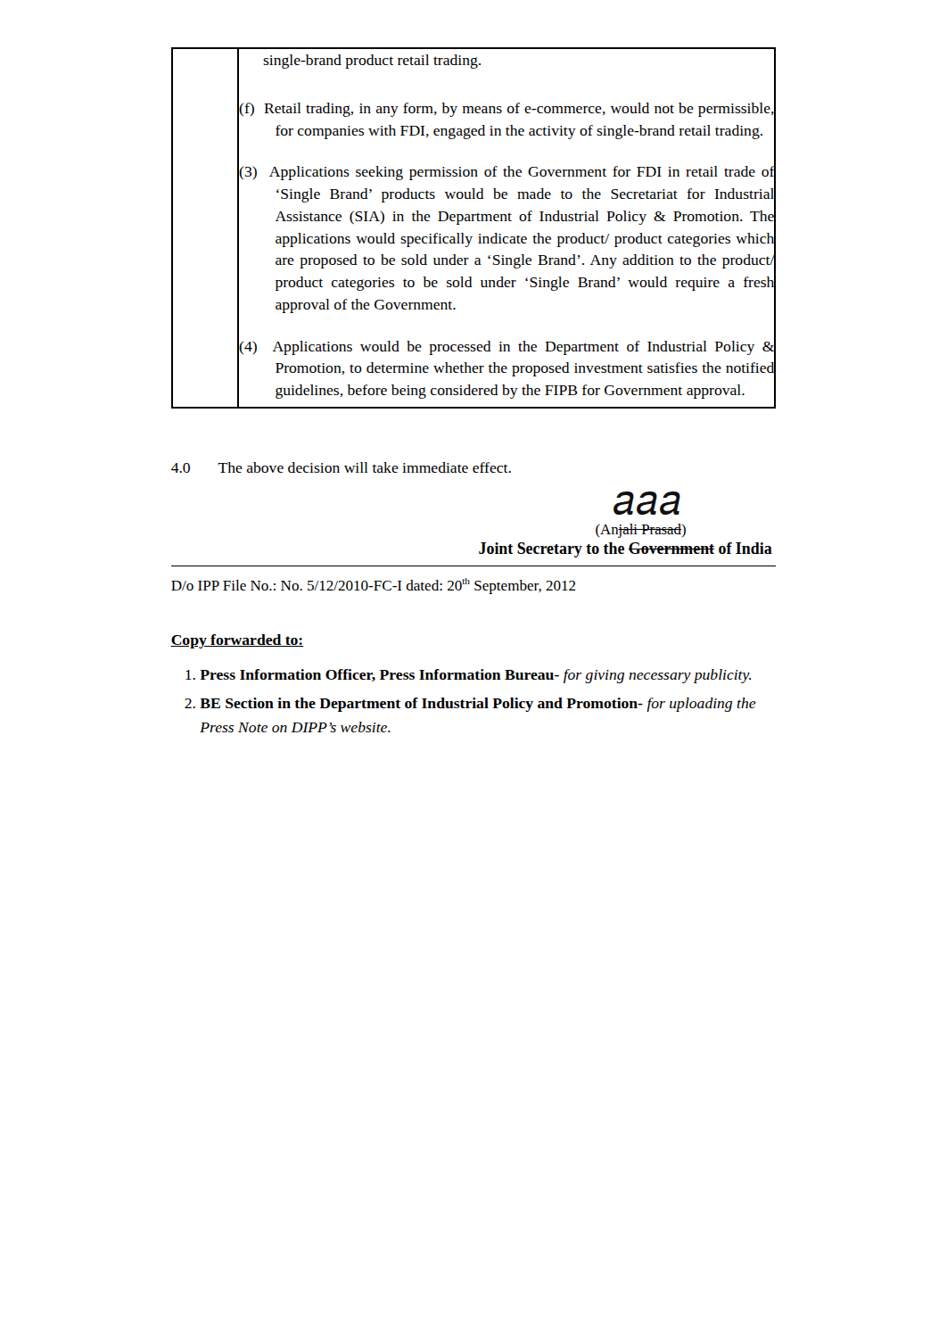| | single-brand product retail trading. (f) Retail trading, in any form, by means of e-commerce, would not be permissible, for companies with FDI, engaged in the activity of single-brand retail trading. (3) Applications seeking permission of the Government for FDI in retail trade of ‘Single Brand’ products would be made to the Secretariat for Industrial Assistance (SIA) in the Department of Industrial Policy & Promotion. The applications would specifically indicate the product/ product categories which are proposed to be sold under a ‘Single Brand’. Any addition to the product/ product categories to be sold under ‘Single Brand’ would require a fresh approval of the Government. (4) Applications would be processed in the Department of Industrial Policy & Promotion, to determine whether the proposed investment satisfies the notified guidelines, before being considered by the FIPB for Government approval. |
4.0 The above decision will take immediate effect.
𝑎𝑎𝑎
(Anjali Prasad)
Joint Secretary to the Government of India
D/o IPP File No.: No. 5/12/2010-FC-I dated: 20th September, 2012
Copy forwarded to:
Press Information Officer, Press Information Bureau- for giving necessary publicity.
BE Section in the Department of Industrial Policy and Promotion- for uploading the Press Note on DIPP’s website.